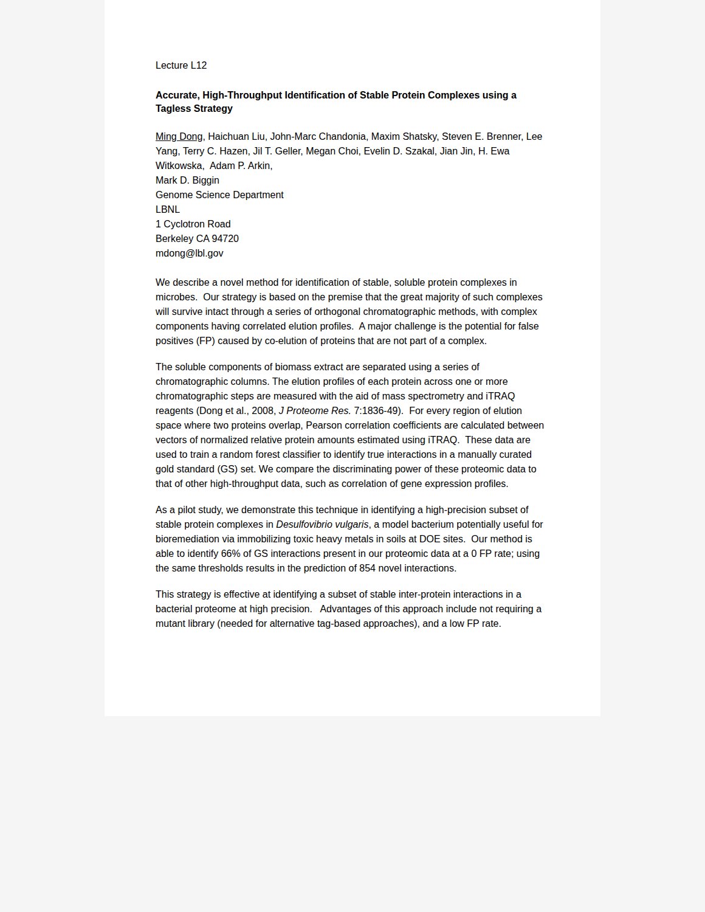Lecture L12
Accurate, High-Throughput Identification of Stable Protein Complexes using a Tagless Strategy
Ming Dong, Haichuan Liu, John-Marc Chandonia, Maxim Shatsky, Steven E. Brenner, Lee Yang, Terry C. Hazen, Jil T. Geller, Megan Choi, Evelin D. Szakal, Jian Jin, H. Ewa Witkowska, Adam P. Arkin,
Mark D. Biggin
Genome Science Department
LBNL
1 Cyclotron Road
Berkeley CA 94720
mdong@lbl.gov
We describe a novel method for identification of stable, soluble protein complexes in microbes. Our strategy is based on the premise that the great majority of such complexes will survive intact through a series of orthogonal chromatographic methods, with complex components having correlated elution profiles. A major challenge is the potential for false positives (FP) caused by co-elution of proteins that are not part of a complex.
The soluble components of biomass extract are separated using a series of chromatographic columns. The elution profiles of each protein across one or more chromatographic steps are measured with the aid of mass spectrometry and iTRAQ reagents (Dong et al., 2008, J Proteome Res. 7:1836-49). For every region of elution space where two proteins overlap, Pearson correlation coefficients are calculated between vectors of normalized relative protein amounts estimated using iTRAQ. These data are used to train a random forest classifier to identify true interactions in a manually curated gold standard (GS) set. We compare the discriminating power of these proteomic data to that of other high-throughput data, such as correlation of gene expression profiles.
As a pilot study, we demonstrate this technique in identifying a high-precision subset of stable protein complexes in Desulfovibrio vulgaris, a model bacterium potentially useful for bioremediation via immobilizing toxic heavy metals in soils at DOE sites. Our method is able to identify 66% of GS interactions present in our proteomic data at a 0 FP rate; using the same thresholds results in the prediction of 854 novel interactions.
This strategy is effective at identifying a subset of stable inter-protein interactions in a bacterial proteome at high precision. Advantages of this approach include not requiring a mutant library (needed for alternative tag-based approaches), and a low FP rate.